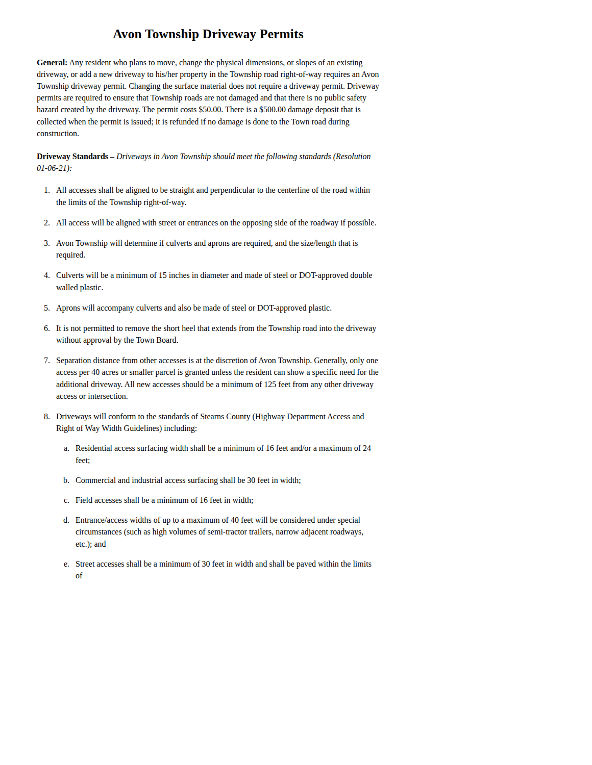Avon Township Driveway Permits
General: Any resident who plans to move, change the physical dimensions, or slopes of an existing driveway, or add a new driveway to his/her property in the Township road right-of-way requires an Avon Township driveway permit. Changing the surface material does not require a driveway permit. Driveway permits are required to ensure that Township roads are not damaged and that there is no public safety hazard created by the driveway. The permit costs $50.00. There is a $500.00 damage deposit that is collected when the permit is issued; it is refunded if no damage is done to the Town road during construction.
Driveway Standards – Driveways in Avon Township should meet the following standards (Resolution 01-06-21):
All accesses shall be aligned to be straight and perpendicular to the centerline of the road within the limits of the Township right-of-way.
All access will be aligned with street or entrances on the opposing side of the roadway if possible.
Avon Township will determine if culverts and aprons are required, and the size/length that is required.
Culverts will be a minimum of 15 inches in diameter and made of steel or DOT-approved double walled plastic.
Aprons will accompany culverts and also be made of steel or DOT-approved plastic.
It is not permitted to remove the short heel that extends from the Township road into the driveway without approval by the Town Board.
Separation distance from other accesses is at the discretion of Avon Township. Generally, only one access per 40 acres or smaller parcel is granted unless the resident can show a specific need for the additional driveway. All new accesses should be a minimum of 125 feet from any other driveway access or intersection.
Driveways will conform to the standards of Stearns County (Highway Department Access and Right of Way Width Guidelines) including:
Residential access surfacing width shall be a minimum of 16 feet and/or a maximum of 24 feet;
Commercial and industrial access surfacing shall be 30 feet in width;
Field accesses shall be a minimum of 16 feet in width;
Entrance/access widths of up to a maximum of 40 feet will be considered under special circumstances (such as high volumes of semi-tractor trailers, narrow adjacent roadways, etc.); and
Street accesses shall be a minimum of 30 feet in width and shall be paved within the limits of